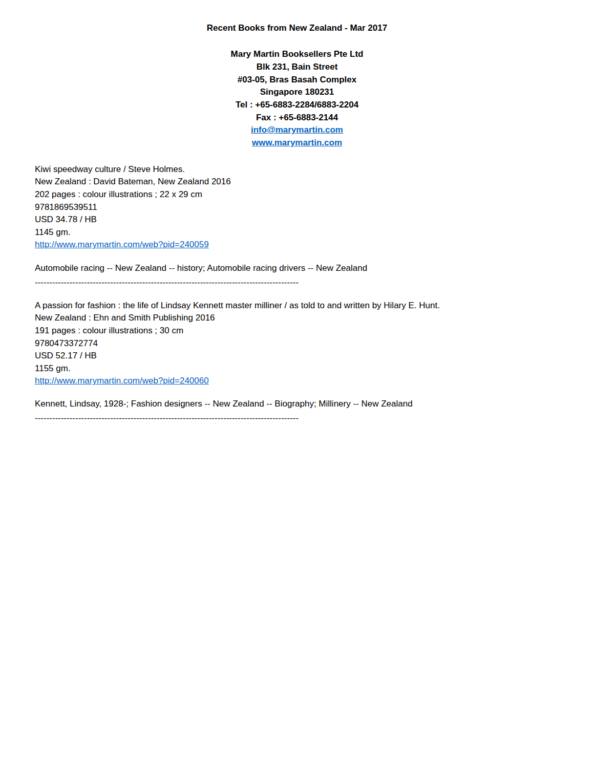Recent Books from New Zealand - Mar 2017
Mary Martin Booksellers Pte Ltd
Blk 231, Bain Street
#03-05, Bras Basah Complex
Singapore 180231
Tel : +65-6883-2284/6883-2204
Fax : +65-6883-2144
info@marymartin.com
www.marymartin.com
Kiwi speedway culture / Steve Holmes.
New Zealand : David Bateman, New Zealand 2016
202 pages : colour illustrations ; 22 x 29 cm
9781869539511
USD 34.78 / HB
1145 gm.
http://www.marymartin.com/web?pid=240059
Automobile racing -- New Zealand -- history; Automobile racing drivers -- New Zealand
-------------------------------------------------------------------------------------------
A passion for fashion : the life of Lindsay Kennett master milliner / as told to and written by Hilary E. Hunt.
New Zealand : Ehn and Smith Publishing 2016
191 pages : colour illustrations ; 30 cm
9780473372774
USD 52.17 / HB
1155 gm.
http://www.marymartin.com/web?pid=240060
Kennett, Lindsay, 1928-; Fashion designers -- New Zealand -- Biography; Millinery -- New Zealand
-------------------------------------------------------------------------------------------